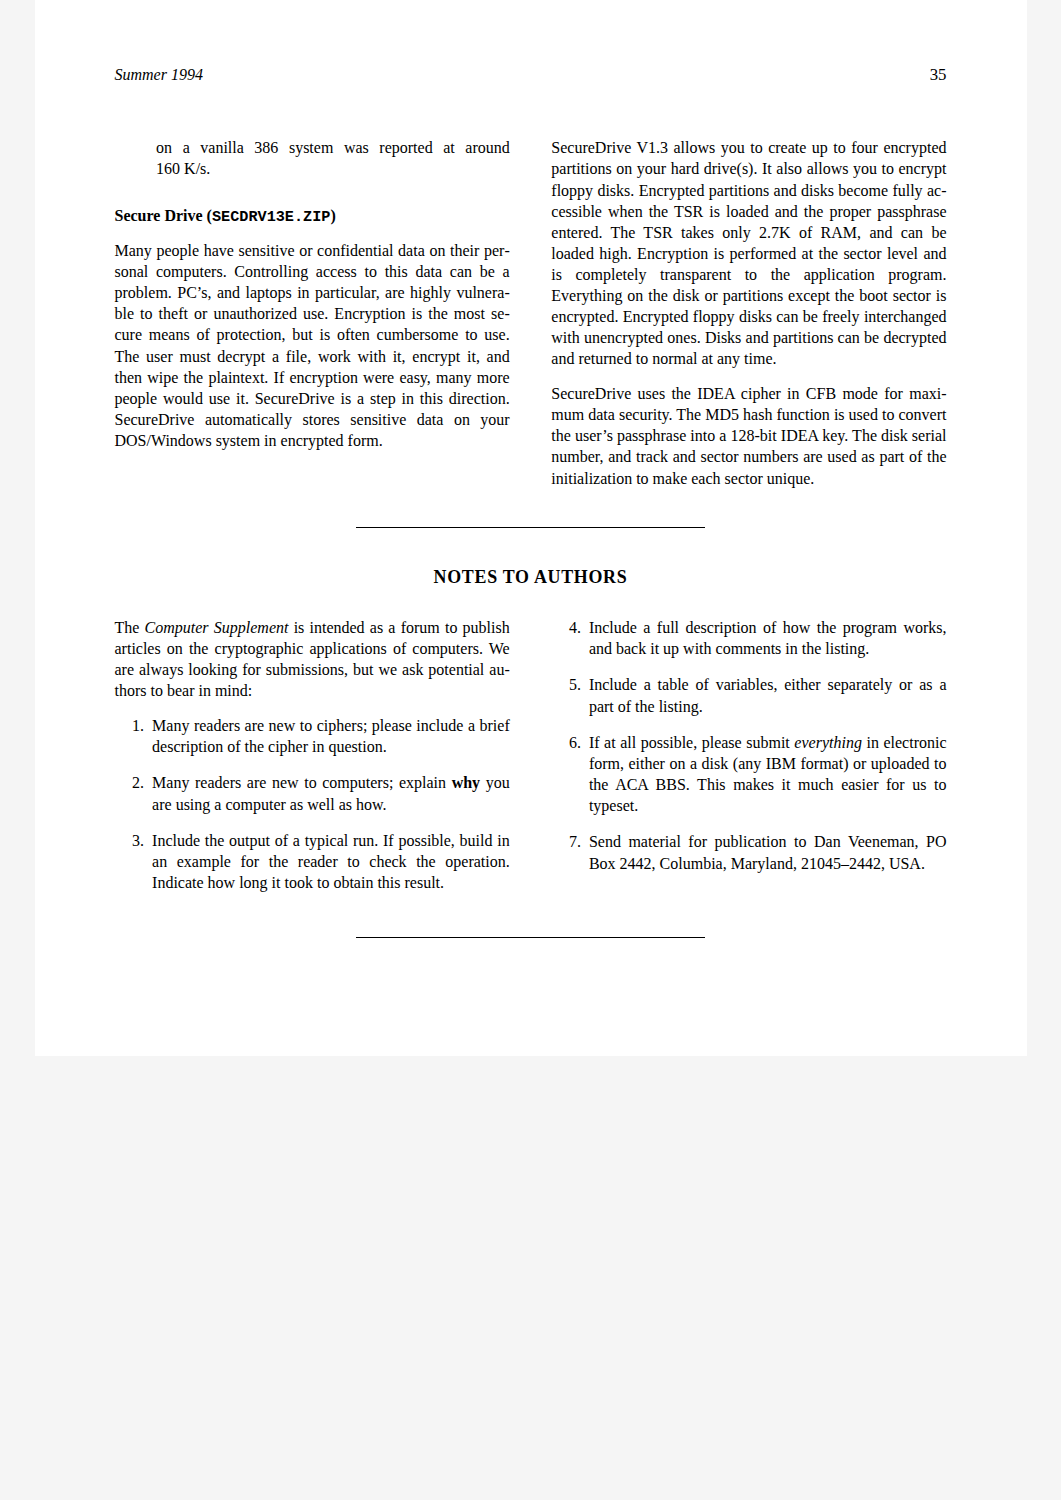Summer 1994 35
on a vanilla 386 system was reported at around 160 K/s.
Secure Drive (SECDRV13E.ZIP)
Many people have sensitive or confidential data on their personal computers. Controlling access to this data can be a problem. PC’s, and laptops in particular, are highly vulnerable to theft or unauthorized use. Encryption is the most secure means of protection, but is often cumbersome to use. The user must decrypt a file, work with it, encrypt it, and then wipe the plaintext. If encryption were easy, many more people would use it. SecureDrive is a step in this direction. SecureDrive automatically stores sensitive data on your DOS/Windows system in encrypted form.
SecureDrive V1.3 allows you to create up to four encrypted partitions on your hard drive(s). It also allows you to encrypt floppy disks. Encrypted partitions and disks become fully accessible when the TSR is loaded and the proper passphrase entered. The TSR takes only 2.7K of RAM, and can be loaded high. Encryption is performed at the sector level and is completely transparent to the application program. Everything on the disk or partitions except the boot sector is encrypted. Encrypted floppy disks can be freely interchanged with unencrypted ones. Disks and partitions can be decrypted and returned to normal at any time.
SecureDrive uses the IDEA cipher in CFB mode for maximum data security. The MD5 hash function is used to convert the user’s passphrase into a 128-bit IDEA key. The disk serial number, and track and sector numbers are used as part of the initialization to make each sector unique.
NOTES TO AUTHORS
The Computer Supplement is intended as a forum to publish articles on the cryptographic applications of computers. We are always looking for submissions, but we ask potential authors to bear in mind:
Many readers are new to ciphers; please include a brief description of the cipher in question.
Many readers are new to computers; explain why you are using a computer as well as how.
Include the output of a typical run. If possible, build in an example for the reader to check the operation. Indicate how long it took to obtain this result.
Include a full description of how the program works, and back it up with comments in the listing.
Include a table of variables, either separately or as a part of the listing.
If at all possible, please submit everything in electronic form, either on a disk (any IBM format) or uploaded to the ACA BBS. This makes it much easier for us to typeset.
Send material for publication to Dan Veeneman, PO Box 2442, Columbia, Maryland, 21045–2442, USA.